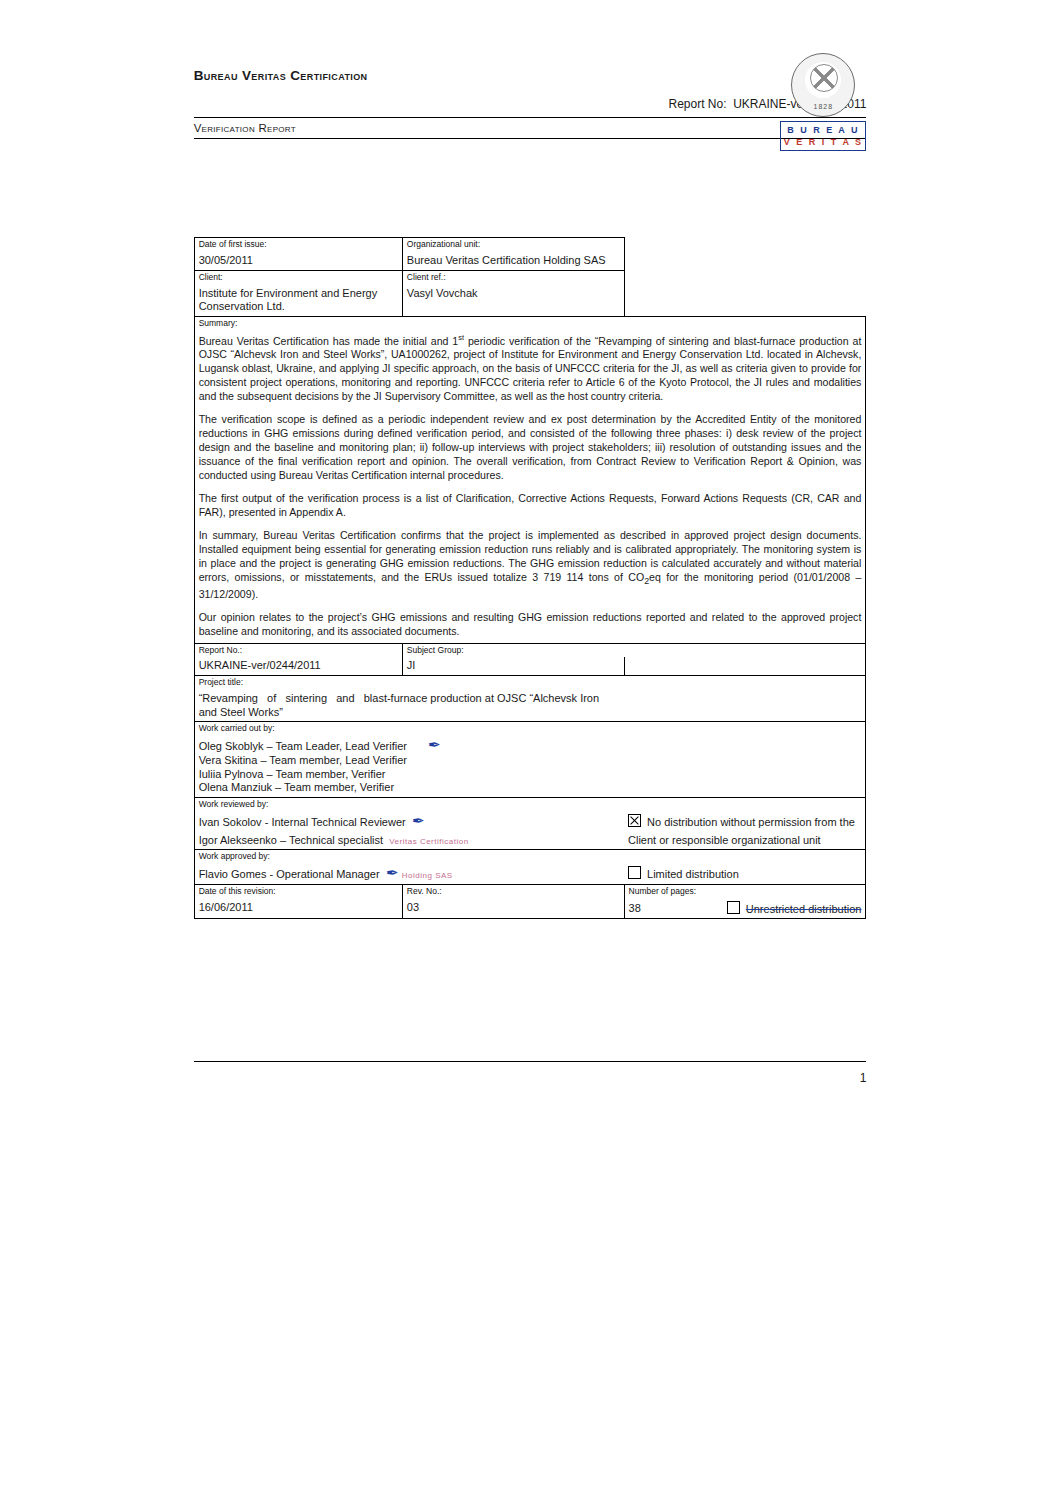B U R E A U
V E R I T A S
Bureau Veritas Certification
Report No: UKRAINE-ver/0244/2011
Verification Report
| Date of first issue: | Organizational unit: | |
| 30/05/2011 | Bureau Veritas Certification Holding SAS |
| Client: | Client ref.: | |
| Institute for Environment and Energy Conservation Ltd. | Vasyl Vovchak |
| Summary: |
| Bureau Veritas Certification has made the initial and 1 st periodic verification of the “Revamping of sintering and blast-furnace production at OJSC “Alchevsk Iron and Steel Works”, UA1000262, project of Institute for Environment and Energy Conservation Ltd. located in Alchevsk, Lugansk oblast, Ukraine, and applying JI specific approach, on the basis of UNFCCC criteria for the JI, as well as criteria given to provide for consistent project operations, monitoring and reporting. UNFCCC criteria refer to Article 6 of the Kyoto Protocol, the JI rules and modalities and the subsequent decisions by the JI Supervisory Committee, as well as the host country criteria. The verification scope is defined as a periodic independent review and ex post determination by the Accredited Entity of the monitored reductions in GHG emissions during defined verification period, and consisted of the following three phases: i) desk review of the project design and the baseline and monitoring plan; ii) follow-up interviews with project stakeholders; iii) resolution of outstanding issues and the issuance of the final verification report and opinion. The overall verification, from Contract Review to Verification Report & Opinion, was conducted using Bureau Veritas Certification internal procedures. The first output of the verification process is a list of Clarification, Corrective Actions Requests, Forward Actions Requests (CR, CAR and FAR), presented in Appendix A. In summary, Bureau Veritas Certification confirms that the project is implemented as described in approved project design documents. Installed equipment being essential for generating emission reduction runs reliably and is calibrated appropriately. The monitoring system is in place and the project is generating GHG emission reductions. The GHG emission reduction is calculated accurately and without material errors, omissions, or misstatements, and the ERUs issued totalize 3 719 114 tons of CO 2 eq for the monitoring period (01/01/2008 – 31/12/2009). Our opinion relates to the project’s GHG emissions and resulting GHG emission reductions reported and related to the approved project baseline and monitoring, and its associated documents. |
| Report No.: | Subject Group: |
| UKRAINE-ver/0244/2011 | JI | |
| Project title: |
| “Revamping of sintering and blast-furnace production at OJSC “Alchevsk Iron and Steel Works” | |
| Work carried out by: |
| Oleg Skoblyk – Team Leader, Lead Verifier ✒ Vera Skitina – Team member, Lead Verifier Iuliia Pylnova – Team member, Verifier Olena Manziuk – Team member, Verifier |
| Work reviewed by: |
| Ivan Sokolov - Internal Technical Reviewer ✒ | No distribution without permission from the |
| Igor Alekseenko – Technical specialist Veritas Certification | Client or responsible organizational unit |
| Work approved by: | |
| Flavio Gomes - Operational Manager ✒ Holding SAS | Limited distribution |
| Date of this revision: | Rev. No.: | Number of pages: |
| 16/06/2011 | 03 | 38 Unrestricted distribution |
1